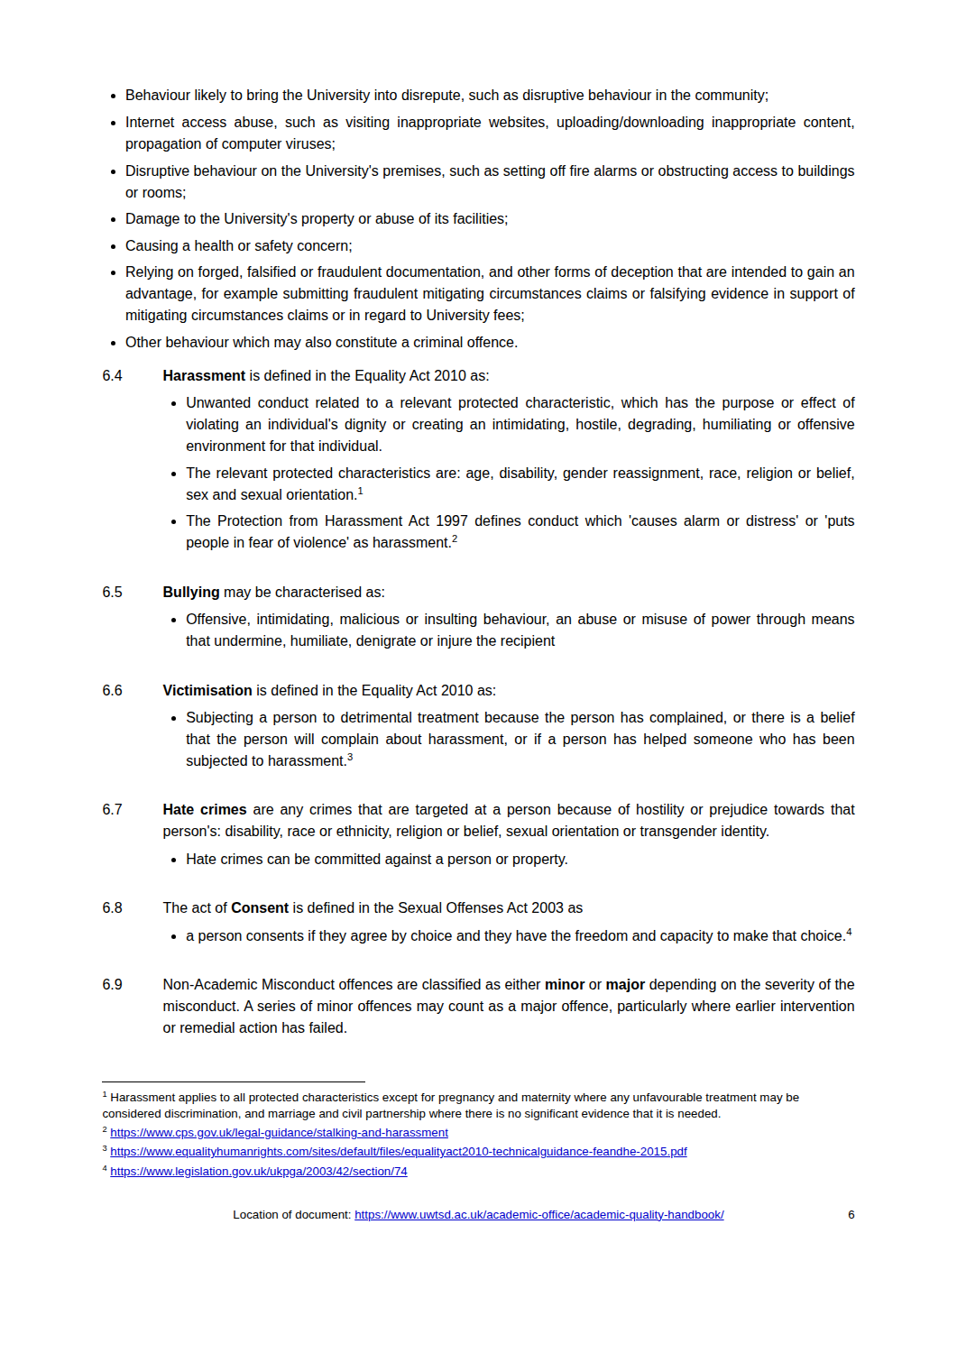Behaviour likely to bring the University into disrepute, such as disruptive behaviour in the community;
Internet access abuse, such as visiting inappropriate websites, uploading/downloading inappropriate content, propagation of computer viruses;
Disruptive behaviour on the University's premises, such as setting off fire alarms or obstructing access to buildings or rooms;
Damage to the University's property or abuse of its facilities;
Causing a health or safety concern;
Relying on forged, falsified or fraudulent documentation, and other forms of deception that are intended to gain an advantage, for example submitting fraudulent mitigating circumstances claims or falsifying evidence in support of mitigating circumstances claims or in regard to University fees;
Other behaviour which may also constitute a criminal offence.
6.4
Harassment is defined in the Equality Act 2010 as:
Unwanted conduct related to a relevant protected characteristic, which has the purpose or effect of violating an individual's dignity or creating an intimidating, hostile, degrading, humiliating or offensive environment for that individual.
The relevant protected characteristics are: age, disability, gender reassignment, race, religion or belief, sex and sexual orientation.1
The Protection from Harassment Act 1997 defines conduct which 'causes alarm or distress' or 'puts people in fear of violence' as harassment.2
6.5
Bullying may be characterised as:
Offensive, intimidating, malicious or insulting behaviour, an abuse or misuse of power through means that undermine, humiliate, denigrate or injure the recipient
6.6
Victimisation is defined in the Equality Act 2010 as:
Subjecting a person to detrimental treatment because the person has complained, or there is a belief that the person will complain about harassment, or if a person has helped someone who has been subjected to harassment.3
6.7
Hate crimes are any crimes that are targeted at a person because of hostility or prejudice towards that person's: disability, race or ethnicity, religion or belief, sexual orientation or transgender identity.
Hate crimes can be committed against a person or property.
6.8
The act of Consent is defined in the Sexual Offenses Act 2003 as
a person consents if they agree by choice and they have the freedom and capacity to make that choice.4
6.9
Non-Academic Misconduct offences are classified as either minor or major depending on the severity of the misconduct. A series of minor offences may count as a major offence, particularly where earlier intervention or remedial action has failed.
1 Harassment applies to all protected characteristics except for pregnancy and maternity where any unfavourable treatment may be considered discrimination, and marriage and civil partnership where there is no significant evidence that it is needed.
2 https://www.cps.gov.uk/legal-guidance/stalking-and-harassment
3 https://www.equalityhumanrights.com/sites/default/files/equalityact2010-technicalguidance-feandhe-2015.pdf
4 https://www.legislation.gov.uk/ukpga/2003/42/section/74
Location of document: https://www.uwtsd.ac.uk/academic-office/academic-quality-handbook/ 6